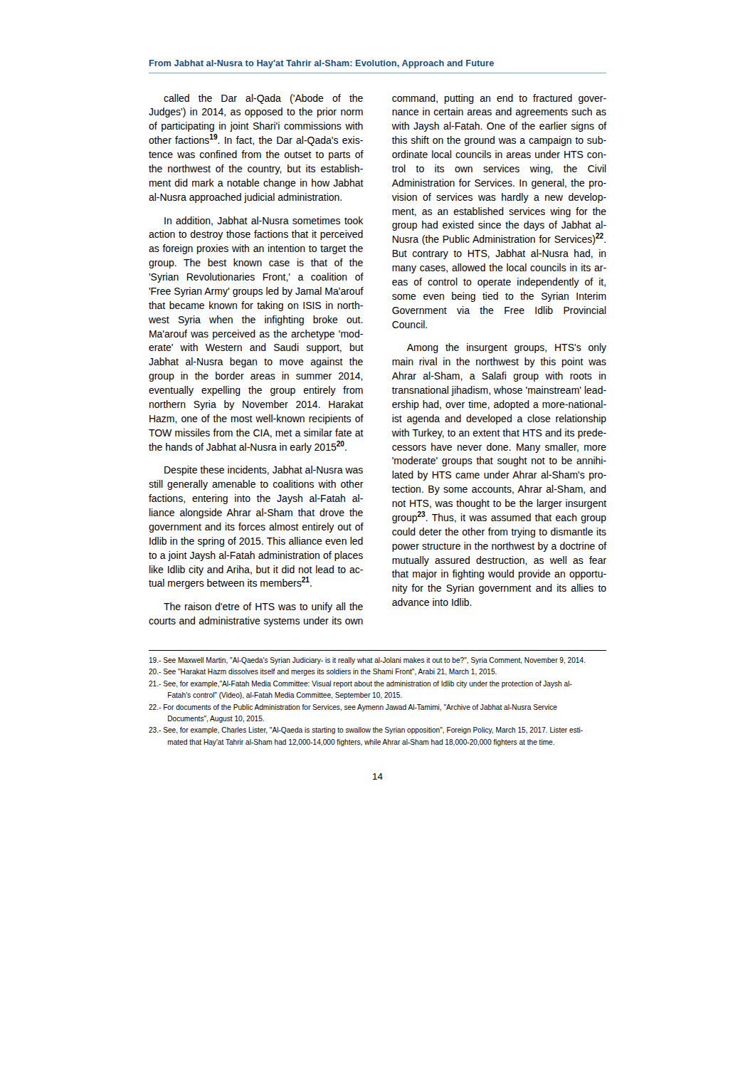From Jabhat al-Nusra to Hay'at Tahrir al-Sham: Evolution, Approach and Future
called the Dar al-Qada ('Abode of the Judges') in 2014, as opposed to the prior norm of participating in joint Shari'i commissions with other factions19. In fact, the Dar al-Qada's existence was confined from the outset to parts of the northwest of the country, but its establishment did mark a notable change in how Jabhat al-Nusra approached judicial administration.
In addition, Jabhat al-Nusra sometimes took action to destroy those factions that it perceived as foreign proxies with an intention to target the group. The best known case is that of the 'Syrian Revolutionaries Front,' a coalition of 'Free Syrian Army' groups led by Jamal Ma'arouf that became known for taking on ISIS in northwest Syria when the infighting broke out. Ma'arouf was perceived as the archetype 'moderate' with Western and Saudi support, but Jabhat al-Nusra began to move against the group in the border areas in summer 2014, eventually expelling the group entirely from northern Syria by November 2014. Harakat Hazm, one of the most well-known recipients of TOW missiles from the CIA, met a similar fate at the hands of Jabhat al-Nusra in early 201520.
Despite these incidents, Jabhat al-Nusra was still generally amenable to coalitions with other factions, entering into the Jaysh al-Fatah alliance alongside Ahrar al-Sham that drove the government and its forces almost entirely out of Idlib in the spring of 2015. This alliance even led to a joint Jaysh al-Fatah administration of places like Idlib city and Ariha, but it did not lead to actual mergers between its members21.
The raison d'etre of HTS was to unify all the courts and administrative systems under its own command, putting an end to fractured governance in certain areas and agreements such as with Jaysh al-Fatah. One of the earlier signs of this shift on the ground was a campaign to subordinate local councils in areas under HTS control to its own services wing, the Civil Administration for Services. In general, the provision of services was hardly a new development, as an established services wing for the group had existed since the days of Jabhat al-Nusra (the Public Administration for Services)22. But contrary to HTS, Jabhat al-Nusra had, in many cases, allowed the local councils in its areas of control to operate independently of it, some even being tied to the Syrian Interim Government via the Free Idlib Provincial Council.
Among the insurgent groups, HTS's only main rival in the northwest by this point was Ahrar al-Sham, a Salafi group with roots in transnational jihadism, whose 'mainstream' leadership had, over time, adopted a more-nationalist agenda and developed a close relationship with Turkey, to an extent that HTS and its predecessors have never done. Many smaller, more 'moderate' groups that sought not to be annihilated by HTS came under Ahrar al-Sham's protection. By some accounts, Ahrar al-Sham, and not HTS, was thought to be the larger insurgent group23. Thus, it was assumed that each group could deter the other from trying to dismantle its power structure in the northwest by a doctrine of mutually assured destruction, as well as fear that major in fighting would provide an opportunity for the Syrian government and its allies to advance into Idlib.
19.- See Maxwell Martin, "Al-Qaeda's Syrian Judiciary- is it really what al-Jolani makes it out to be?", Syria Comment, November 9, 2014.
20.- See "Harakat Hazm dissolves itself and merges its soldiers in the Shami Front", Arabi 21, March 1, 2015.
21.- See, for example,"Al-Fatah Media Committee: Visual report about the administration of Idlib city under the protection of Jaysh al-
Fatah's control" (Video), al-Fatah Media Committee, September 10, 2015.
22.- For documents of the Public Administration for Services, see Aymenn Jawad Al-Tamimi, "Archive of Jabhat al-Nusra Service
Documents", August 10, 2015.
23.- See, for example, Charles Lister, "Al-Qaeda is starting to swallow the Syrian opposition", Foreign Policy, March 15, 2017. Lister esti-
mated that Hay'at Tahrir al-Sham had 12,000-14,000 fighters, while Ahrar al-Sham had 18,000-20,000 fighters at the time.
14